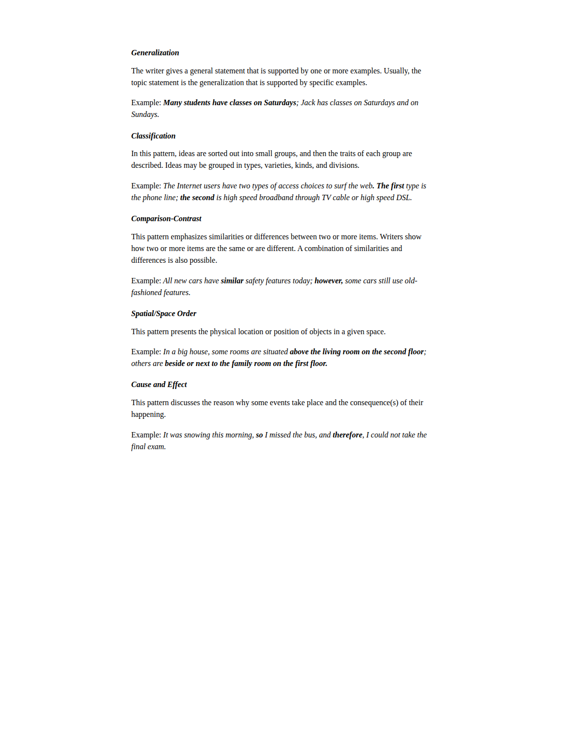Generalization
The writer gives a general statement that is supported by one or more examples. Usually, the topic statement is the generalization that is supported by specific examples.
Example: Many students have classes on Saturdays; Jack has classes on Saturdays and on Sundays.
Classification
In this pattern, ideas are sorted out into small groups, and then the traits of each group are described. Ideas may be grouped in types, varieties, kinds, and divisions.
Example: The Internet users have two types of access choices to surf the web. The first type is the phone line; the second is high speed broadband through TV cable or high speed DSL.
Comparison-Contrast
This pattern emphasizes similarities or differences between two or more items. Writers show how two or more items are the same or are different. A combination of similarities and differences is also possible.
Example: All new cars have similar safety features today; however, some cars still use old-fashioned features.
Spatial/Space Order
This pattern presents the physical location or position of objects in a given space.
Example: In a big house, some rooms are situated above the living room on the second floor; others are beside or next to the family room on the first floor.
Cause and Effect
This pattern discusses the reason why some events take place and the consequence(s) of their happening.
Example: It was snowing this morning, so I missed the bus, and therefore, I could not take the final exam.